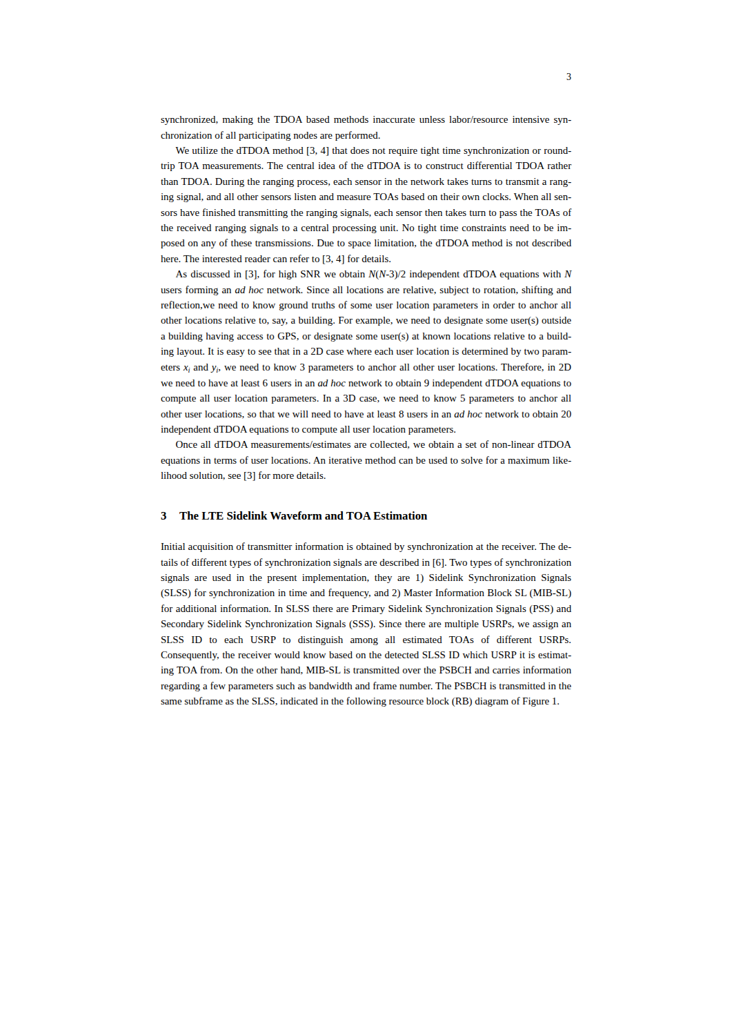3
synchronized, making the TDOA based methods inaccurate unless labor/resource intensive synchronization of all participating nodes are performed.
We utilize the dTDOA method [3, 4] that does not require tight time synchronization or round-trip TOA measurements. The central idea of the dTDOA is to construct differential TDOA rather than TDOA. During the ranging process, each sensor in the network takes turns to transmit a ranging signal, and all other sensors listen and measure TOAs based on their own clocks. When all sensors have finished transmitting the ranging signals, each sensor then takes turn to pass the TOAs of the received ranging signals to a central processing unit. No tight time constraints need to be imposed on any of these transmissions. Due to space limitation, the dTDOA method is not described here. The interested reader can refer to [3, 4] for details.
As discussed in [3], for high SNR we obtain N(N-3)/2 independent dTDOA equations with N users forming an ad hoc network. Since all locations are relative, subject to rotation, shifting and reflection,we need to know ground truths of some user location parameters in order to anchor all other locations relative to, say, a building. For example, we need to designate some user(s) outside a building having access to GPS, or designate some user(s) at known locations relative to a building layout. It is easy to see that in a 2D case where each user location is determined by two parameters xi and yi, we need to know 3 parameters to anchor all other user locations. Therefore, in 2D we need to have at least 6 users in an ad hoc network to obtain 9 independent dTDOA equations to compute all user location parameters. In a 3D case, we need to know 5 parameters to anchor all other user locations, so that we will need to have at least 8 users in an ad hoc network to obtain 20 independent dTDOA equations to compute all user location parameters.
Once all dTDOA measurements/estimates are collected, we obtain a set of non-linear dTDOA equations in terms of user locations. An iterative method can be used to solve for a maximum likelihood solution, see [3] for more details.
3 The LTE Sidelink Waveform and TOA Estimation
Initial acquisition of transmitter information is obtained by synchronization at the receiver. The details of different types of synchronization signals are described in [6]. Two types of synchronization signals are used in the present implementation, they are 1) Sidelink Synchronization Signals (SLSS) for synchronization in time and frequency, and 2) Master Information Block SL (MIB-SL) for additional information. In SLSS there are Primary Sidelink Synchronization Signals (PSS) and Secondary Sidelink Synchronization Signals (SSS). Since there are multiple USRPs, we assign an SLSS ID to each USRP to distinguish among all estimated TOAs of different USRPs. Consequently, the receiver would know based on the detected SLSS ID which USRP it is estimating TOA from. On the other hand, MIB-SL is transmitted over the PSBCH and carries information regarding a few parameters such as bandwidth and frame number. The PSBCH is transmitted in the same subframe as the SLSS, indicated in the following resource block (RB) diagram of Figure 1.